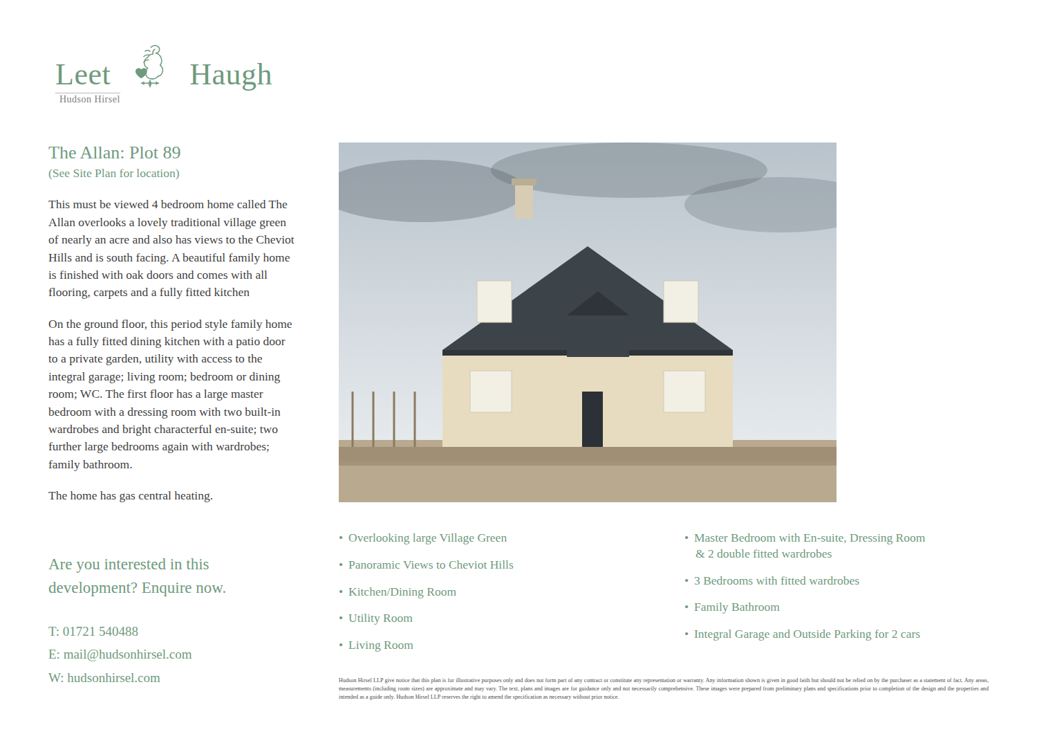Leet Haugh
Hudson Hirsel
The Allan: Plot 89
(See Site Plan for location)
This must be viewed 4 bedroom home called The Allan overlooks a lovely traditional village green of nearly an acre and also has views to the Cheviot Hills and is south facing. A beautiful family home is finished with oak doors and comes with all flooring, carpets and a fully fitted kitchen
On the ground floor, this period style family home has a fully fitted dining kitchen with a patio door to a private garden, utility with access to the integral garage; living room; bedroom or dining room; WC. The first floor has a large master bedroom with a dressing room with two built-in wardrobes and bright characterful en-suite; two further large bedrooms again with wardrobes; family bathroom.
The home has gas central heating.
Are you interested in this
development? Enquire now.
T: 01721 540488 E: mail@hudsonhirsel.com W: hudsonhirsel.com
Overlooking large Village Green
Panoramic Views to Cheviot Hills
Kitchen/Dining Room
Utility Room
Living Room
Master Bedroom with En-suite, Dressing Room& 2 double fitted wardrobes
3 Bedrooms with fitted wardrobes
Family Bathroom
Integral Garage and Outside Parking for 2 cars
Hudson Hirsel LLP give notice that this plan is for illustrative purposes only and does not form part of any contract or constitute any representation or warranty. Any information shown is given in good faith but should not be relied on by the purchaser as a statement of fact. Any areas, measurements (including room sizes) are approximate and may vary. The text, plans and images are for guidance only and not necessarily comprehensive. These images were prepared from preliminary plans and specifications prior to completion of the design and the properties and intended as a guide only. Hudson Hirsel LLP reserves the right to amend the specification as necessary without prior notice.